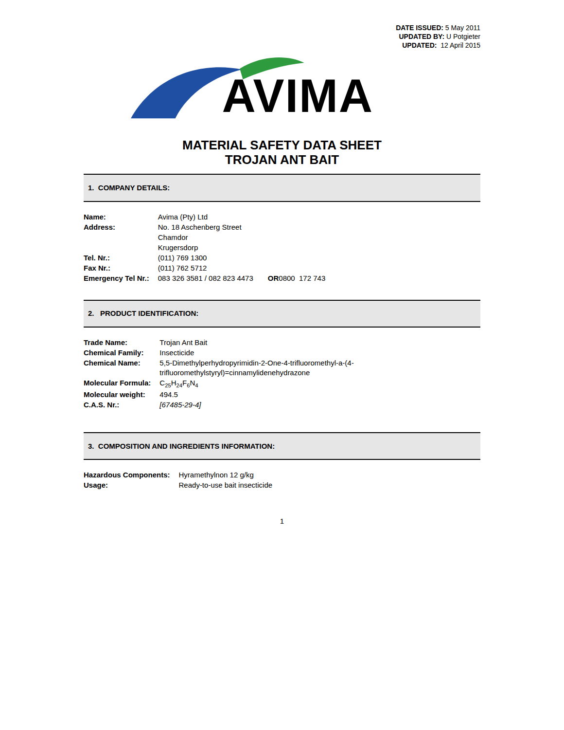DATE ISSUED: 5 May 2011
UPDATED BY: U Potgieter
UPDATED: 12 April 2015
AVIMA
MATERIAL SAFETY DATA SHEET TROJAN ANT BAIT
1. COMPANY DETAILS:
| Name: | Avima (Pty) Ltd | | |
| Address: | No. 18 Aschenberg Street | | |
| | Chamdor | | |
| | Krugersdorp | | |
| Tel. Nr.: | (011) 769 1300 | | |
| Fax Nr.: | (011) 762 5712 | | |
| Emergency Tel Nr.: | 083 326 3581 / 082 823 4473 | OR | 0800 172 743 |
2. PRODUCT IDENTIFICATION:
| Trade Name: | Trojan Ant Bait |
| Chemical Family: | Insecticide |
| Chemical Name: | 5,5-Dimethylperhydropyrimidin-2-One-4-trifluoromethyl-a-(4-trifluoromethylstyryl)=cinnamylidenehydrazone |
| Molecular Formula: | C 25 H 24 F 6 N 4 |
| Molecular weight: | 494.5 |
| C.A.S. Nr.: | [67485-29-4] |
3. COMPOSITION AND INGREDIENTS INFORMATION:
| Hazardous Components: | Hyramethylnon 12 g/kg |
| Usage: | Ready-to-use bait insecticide |
1